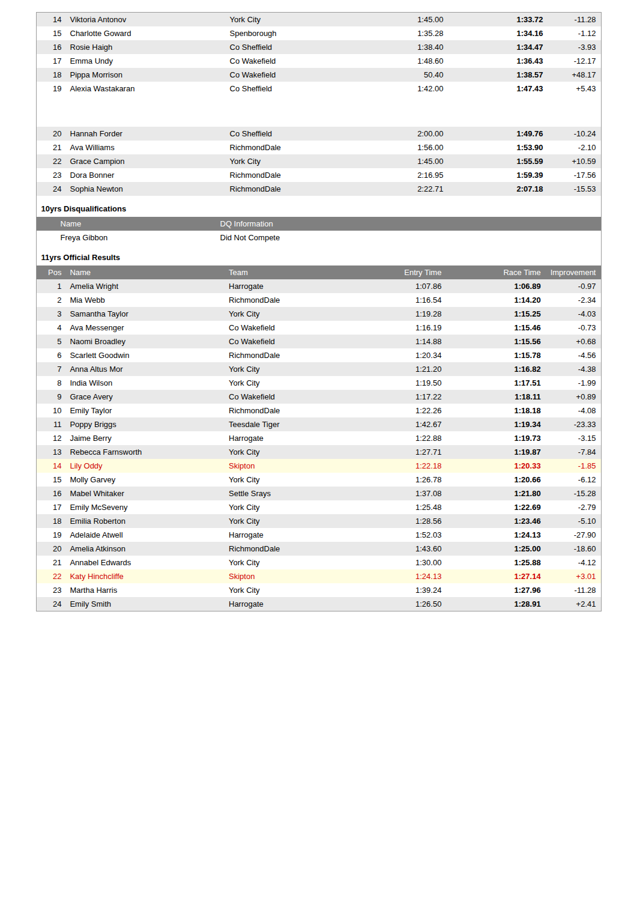| 14 | Viktoria Antonov | York City | 1:45.00 | 1:33.72 | -11.28 |
| 15 | Charlotte Goward | Spenborough | 1:35.28 | 1:34.16 | -1.12 |
| 16 | Rosie Haigh | Co Sheffield | 1:38.40 | 1:34.47 | -3.93 |
| 17 | Emma Undy | Co Wakefield | 1:48.60 | 1:36.43 | -12.17 |
| 18 | Pippa Morrison | Co Wakefield | 50.40 | 1:38.57 | +48.17 |
| 19 | Alexia Wastakaran | Co Sheffield | 1:42.00 | 1:47.43 | +5.43 |
| 20 | Hannah Forder | Co Sheffield | 2:00.00 | 1:49.76 | -10.24 |
| 21 | Ava Williams | RichmondDale | 1:56.00 | 1:53.90 | -2.10 |
| 22 | Grace Campion | York City | 1:45.00 | 1:55.59 | +10.59 |
| 23 | Dora Bonner | RichmondDale | 2:16.95 | 1:59.39 | -17.56 |
| 24 | Sophia Newton | RichmondDale | 2:22.71 | 2:07.18 | -15.53 |
10yrs Disqualifications
| Name | DQ Information |
| Freya Gibbon | Did Not Compete |
11yrs Official Results
| Pos | Name | Team | Entry Time | Race Time | Improvement |
| 1 | Amelia Wright | Harrogate | 1:07.86 | 1:06.89 | -0.97 |
| 2 | Mia Webb | RichmondDale | 1:16.54 | 1:14.20 | -2.34 |
| 3 | Samantha Taylor | York City | 1:19.28 | 1:15.25 | -4.03 |
| 4 | Ava Messenger | Co Wakefield | 1:16.19 | 1:15.46 | -0.73 |
| 5 | Naomi Broadley | Co Wakefield | 1:14.88 | 1:15.56 | +0.68 |
| 6 | Scarlett Goodwin | RichmondDale | 1:20.34 | 1:15.78 | -4.56 |
| 7 | Anna Altus Mor | York City | 1:21.20 | 1:16.82 | -4.38 |
| 8 | India Wilson | York City | 1:19.50 | 1:17.51 | -1.99 |
| 9 | Grace Avery | Co Wakefield | 1:17.22 | 1:18.11 | +0.89 |
| 10 | Emily Taylor | RichmondDale | 1:22.26 | 1:18.18 | -4.08 |
| 11 | Poppy Briggs | Teesdale Tiger | 1:42.67 | 1:19.34 | -23.33 |
| 12 | Jaime Berry | Harrogate | 1:22.88 | 1:19.73 | -3.15 |
| 13 | Rebecca Farnsworth | York City | 1:27.71 | 1:19.87 | -7.84 |
| 14 | Lily Oddy | Skipton | 1:22.18 | 1:20.33 | -1.85 |
| 15 | Molly Garvey | York City | 1:26.78 | 1:20.66 | -6.12 |
| 16 | Mabel Whitaker | Settle Srays | 1:37.08 | 1:21.80 | -15.28 |
| 17 | Emily McSeveny | York City | 1:25.48 | 1:22.69 | -2.79 |
| 18 | Emilia Roberton | York City | 1:28.56 | 1:23.46 | -5.10 |
| 19 | Adelaide Atwell | Harrogate | 1:52.03 | 1:24.13 | -27.90 |
| 20 | Amelia Atkinson | RichmondDale | 1:43.60 | 1:25.00 | -18.60 |
| 21 | Annabel Edwards | York City | 1:30.00 | 1:25.88 | -4.12 |
| 22 | Katy Hinchcliffe | Skipton | 1:24.13 | 1:27.14 | +3.01 |
| 23 | Martha Harris | York City | 1:39.24 | 1:27.96 | -11.28 |
| 24 | Emily Smith | Harrogate | 1:26.50 | 1:28.91 | +2.41 |